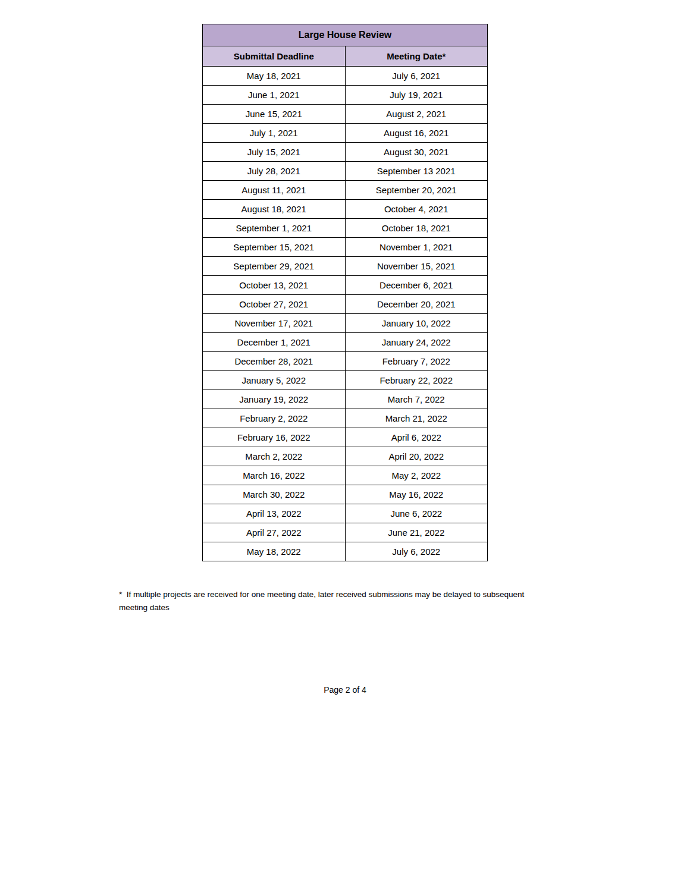| Large House Review |
| --- |
| Submittal Deadline | Meeting Date* |
| May 18, 2021 | July 6, 2021 |
| June 1, 2021 | July 19, 2021 |
| June 15, 2021 | August 2, 2021 |
| July 1, 2021 | August 16, 2021 |
| July 15, 2021 | August 30, 2021 |
| July 28, 2021 | September 13 2021 |
| August 11, 2021 | September 20, 2021 |
| August 18, 2021 | October 4, 2021 |
| September 1, 2021 | October 18, 2021 |
| September 15, 2021 | November 1, 2021 |
| September 29, 2021 | November 15, 2021 |
| October 13, 2021 | December 6, 2021 |
| October 27, 2021 | December 20, 2021 |
| November 17, 2021 | January 10, 2022 |
| December 1, 2021 | January 24, 2022 |
| December 28, 2021 | February 7, 2022 |
| January 5, 2022 | February 22, 2022 |
| January 19, 2022 | March 7, 2022 |
| February 2, 2022 | March 21, 2022 |
| February 16, 2022 | April 6, 2022 |
| March 2, 2022 | April 20, 2022 |
| March 16, 2022 | May 2, 2022 |
| March 30, 2022 | May 16, 2022 |
| April 13, 2022 | June 6, 2022 |
| April 27, 2022 | June 21, 2022 |
| May 18, 2022 | July 6, 2022 |
* If multiple projects are received for one meeting date, later received submissions may be delayed to subsequent meeting dates
Page 2 of 4